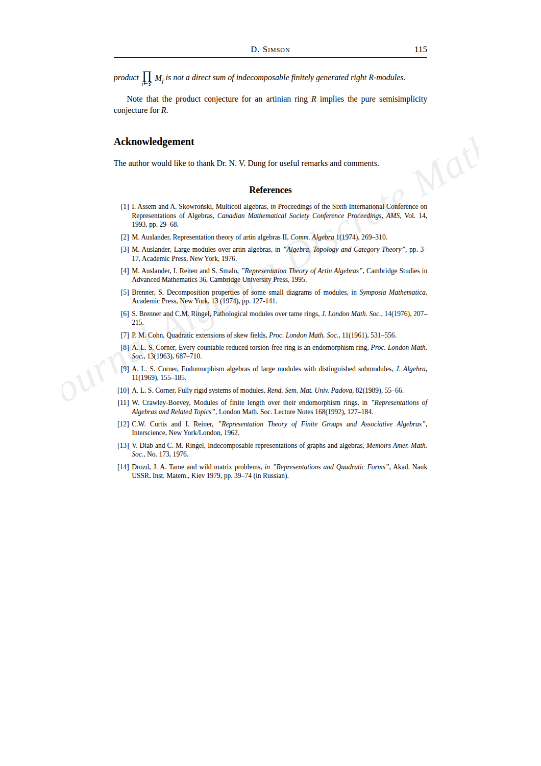Journal Algebra Discrete Math.
D. Simson 115
product ∏j∈𝒵 Mj is not a direct sum of indecomposable finitely generated right R-modules.
Note that the product conjecture for an artinian ring R implies the pure semisimplicity conjecture for R.
Acknowledgement
The author would like to thank Dr. N. V. Dung for useful remarks and comments.
References
[1] I. Assem and A. Skowroński, Multicoil algebras, in Proceedings of the Sixth International Conference on Representations of Algebras, Canadian Mathematical Society Conference Proceedings, AMS, Vol. 14, 1993, pp. 29–68.
[2] M. Auslander, Representation theory of artin algebras II, Comm. Algebra 1(1974), 269–310.
[3] M. Auslander, Large modules over artin algebras, in ”Algebra, Topology and Category Theory”, pp. 3–17, Academic Press, New York, 1976.
[4] M. Auslander, I. Reiten and S. Smalo, ”Representation Theory of Artin Algebras”, Cambridge Studies in Advanced Mathematics 36, Cambridge University Press, 1995.
[5] Brenner, S. Decomposition properties of some small diagrams of modules, in Symposia Mathematica, Academic Press, New York, 13 (1974), pp. 127-141.
[6] S. Brenner and C.M. Ringel, Pathological modules over tame rings, J. London Math. Soc., 14(1976), 207–215.
[7] P. M. Cohn, Quadratic extensions of skew fields, Proc. London Math. Soc., 11(1961), 531–556.
[8] A. L. S. Corner, Every countable reduced torsion-free ring is an endomorphism ring, Proc. London Math. Soc., 13(1963), 687–710.
[9] A. L. S. Corner, Endomorphism algebras of large modules with distinguished submodules, J. Algebra, 11(1969), 155–185.
[10] A. L. S. Corner, Fully rigid systems of modules, Rend. Sem. Mat. Univ. Padova, 82(1989), 55–66.
[11] W. Crawley-Boevey, Modules of finite length over their endomorphism rings, in ”Representations of Algebras and Related Topics”, London Math. Soc. Lecture Notes 168(1992), 127–184.
[12] C.W. Curtis and I. Reiner, ”Representation Theory of Finite Groups and Associative Algebras”, Interscience, New York/London, 1962.
[13] V. Dlab and C. M. Ringel, Indecomposable representations of graphs and algebras, Memoirs Amer. Math. Soc., No. 173, 1976.
[14] Drozd, J. A. Tame and wild matrix problems, in ”Representations and Quadratic Forms”, Akad. Nauk USSR, Inst. Matem., Kiev 1979, pp. 39–74 (in Russian).